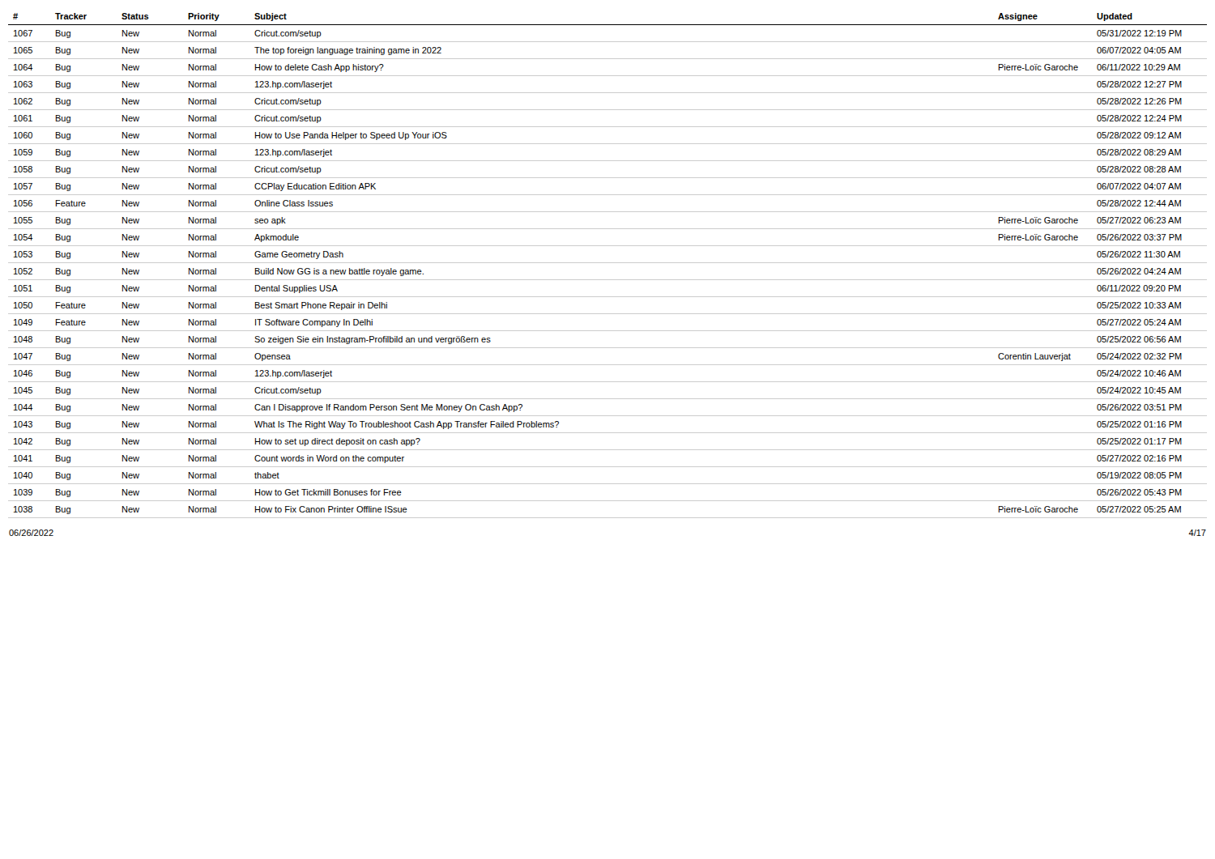| # | Tracker | Status | Priority | Subject | Assignee | Updated |
| --- | --- | --- | --- | --- | --- | --- |
| 1067 | Bug | New | Normal | Cricut.com/setup | | 05/31/2022 12:19 PM |
| 1065 | Bug | New | Normal | The top foreign language training game in 2022 | | 06/07/2022 04:05 AM |
| 1064 | Bug | New | Normal | How to delete Cash App history? | Pierre-Loïc Garoche | 06/11/2022 10:29 AM |
| 1063 | Bug | New | Normal | 123.hp.com/laserjet | | 05/28/2022 12:27 PM |
| 1062 | Bug | New | Normal | Cricut.com/setup | | 05/28/2022 12:26 PM |
| 1061 | Bug | New | Normal | Cricut.com/setup | | 05/28/2022 12:24 PM |
| 1060 | Bug | New | Normal | How to Use Panda Helper to Speed Up Your iOS | | 05/28/2022 09:12 AM |
| 1059 | Bug | New | Normal | 123.hp.com/laserjet | | 05/28/2022 08:29 AM |
| 1058 | Bug | New | Normal | Cricut.com/setup | | 05/28/2022 08:28 AM |
| 1057 | Bug | New | Normal | CCPlay Education Edition APK | | 06/07/2022 04:07 AM |
| 1056 | Feature | New | Normal | Online Class Issues | | 05/28/2022 12:44 AM |
| 1055 | Bug | New | Normal | seo apk | Pierre-Loïc Garoche | 05/27/2022 06:23 AM |
| 1054 | Bug | New | Normal | Apkmodule | Pierre-Loïc Garoche | 05/26/2022 03:37 PM |
| 1053 | Bug | New | Normal | Game Geometry Dash | | 05/26/2022 11:30 AM |
| 1052 | Bug | New | Normal | Build Now GG is a new battle royale game. | | 05/26/2022 04:24 AM |
| 1051 | Bug | New | Normal | Dental Supplies USA | | 06/11/2022 09:20 PM |
| 1050 | Feature | New | Normal | Best Smart Phone Repair in Delhi | | 05/25/2022 10:33 AM |
| 1049 | Feature | New | Normal | IT Software Company In Delhi | | 05/27/2022 05:24 AM |
| 1048 | Bug | New | Normal | So zeigen Sie ein Instagram-Profilbild an und vergrößern es | | 05/25/2022 06:56 AM |
| 1047 | Bug | New | Normal | Opensea | Corentin Lauverjat | 05/24/2022 02:32 PM |
| 1046 | Bug | New | Normal | 123.hp.com/laserjet | | 05/24/2022 10:46 AM |
| 1045 | Bug | New | Normal | Cricut.com/setup | | 05/24/2022 10:45 AM |
| 1044 | Bug | New | Normal | Can I Disapprove If Random Person Sent Me Money On Cash App? | | 05/26/2022 03:51 PM |
| 1043 | Bug | New | Normal | What Is The Right Way To Troubleshoot Cash App Transfer Failed Problems? | | 05/25/2022 01:16 PM |
| 1042 | Bug | New | Normal | How to set up direct deposit on cash app? | | 05/25/2022 01:17 PM |
| 1041 | Bug | New | Normal | Count words in Word on the computer | | 05/27/2022 02:16 PM |
| 1040 | Bug | New | Normal | thabet | | 05/19/2022 08:05 PM |
| 1039 | Bug | New | Normal | How to Get Tickmill Bonuses for Free | | 05/26/2022 05:43 PM |
| 1038 | Bug | New | Normal | How to Fix Canon Printer Offline ISsue | Pierre-Loïc Garoche | 05/27/2022 05:25 AM |
| 06/26/2022 | 4/17 |